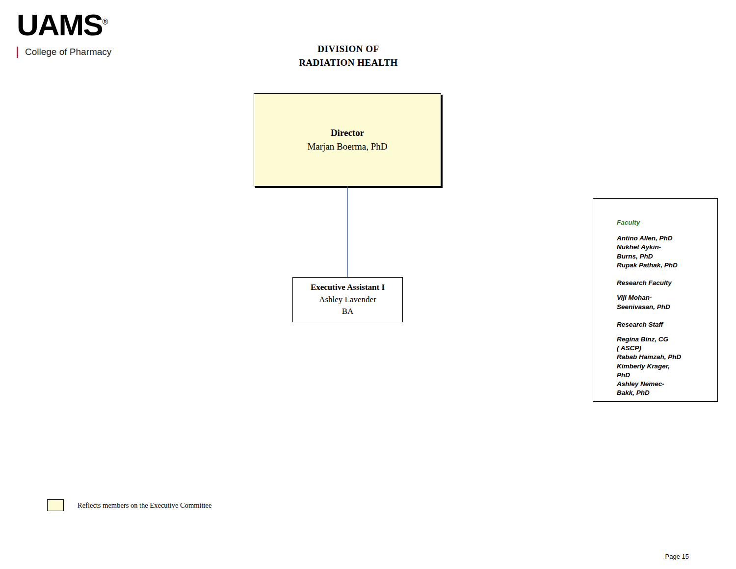UAMS®
College of Pharmacy
DIVISION OF
RADIATION HEALTH
Director
Marjan Boerma, PhD
Executive Assistant I
Ashley Lavender
BA
Faculty
Antino Allen, PhD
Nukhet Aykin-
Burns, PhD
Rupak Pathak, PhD
Research Faculty
Viji Mohan-
Seenivasan, PhD
Research Staff
Regina Binz, CG
( ASCP)
Rabab Hamzah, PhD
Kimberly Krager,
PhD
Ashley Nemec-
Bakk, PhD
Reflects members on the Executive Committee
Page 15